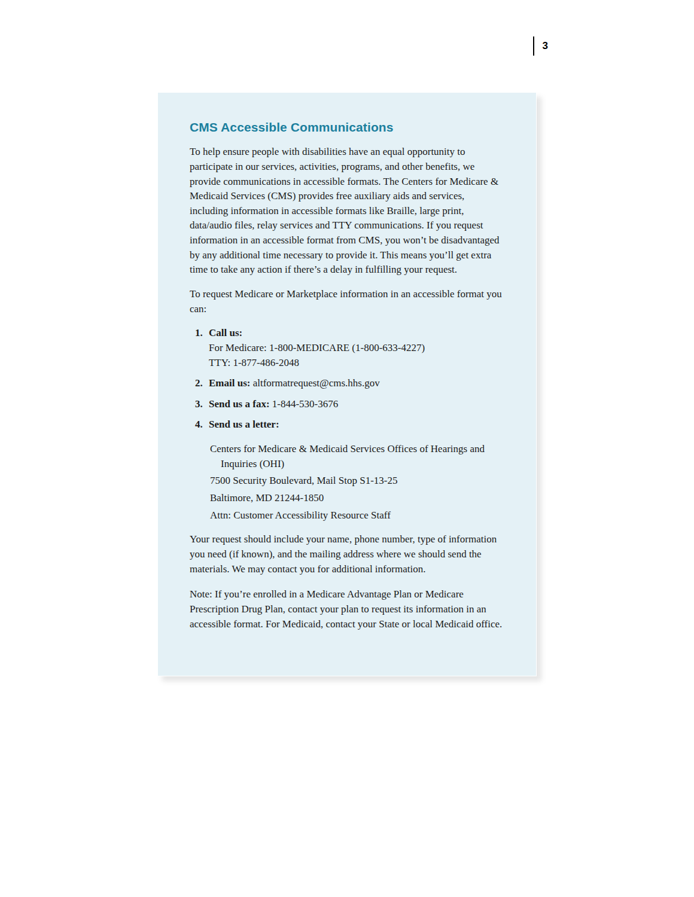3
CMS Accessible Communications
To help ensure people with disabilities have an equal opportunity to participate in our services, activities, programs, and other benefits, we provide communications in accessible formats. The Centers for Medicare & Medicaid Services (CMS) provides free auxiliary aids and services, including information in accessible formats like Braille, large print, data/audio files, relay services and TTY communications. If you request information in an accessible format from CMS, you won’t be disadvantaged by any additional time necessary to provide it. This means you’ll get extra time to take any action if there’s a delay in fulfilling your request.
To request Medicare or Marketplace information in an accessible format you can:
Call us:
For Medicare: 1-800-MEDICARE (1-800-633-4227)
TTY: 1-877-486-2048
Email us: altformatrequest@cms.hhs.gov
Send us a fax: 1-844-530-3676
Send us a letter:
Centers for Medicare & Medicaid Services Offices of Hearings and Inquiries (OHI)
7500 Security Boulevard, Mail Stop S1-13-25
Baltimore, MD 21244-1850
Attn: Customer Accessibility Resource Staff
Your request should include your name, phone number, type of information you need (if known), and the mailing address where we should send the materials. We may contact you for additional information.
Note: If you’re enrolled in a Medicare Advantage Plan or Medicare Prescription Drug Plan, contact your plan to request its information in an accessible format. For Medicaid, contact your State or local Medicaid office.